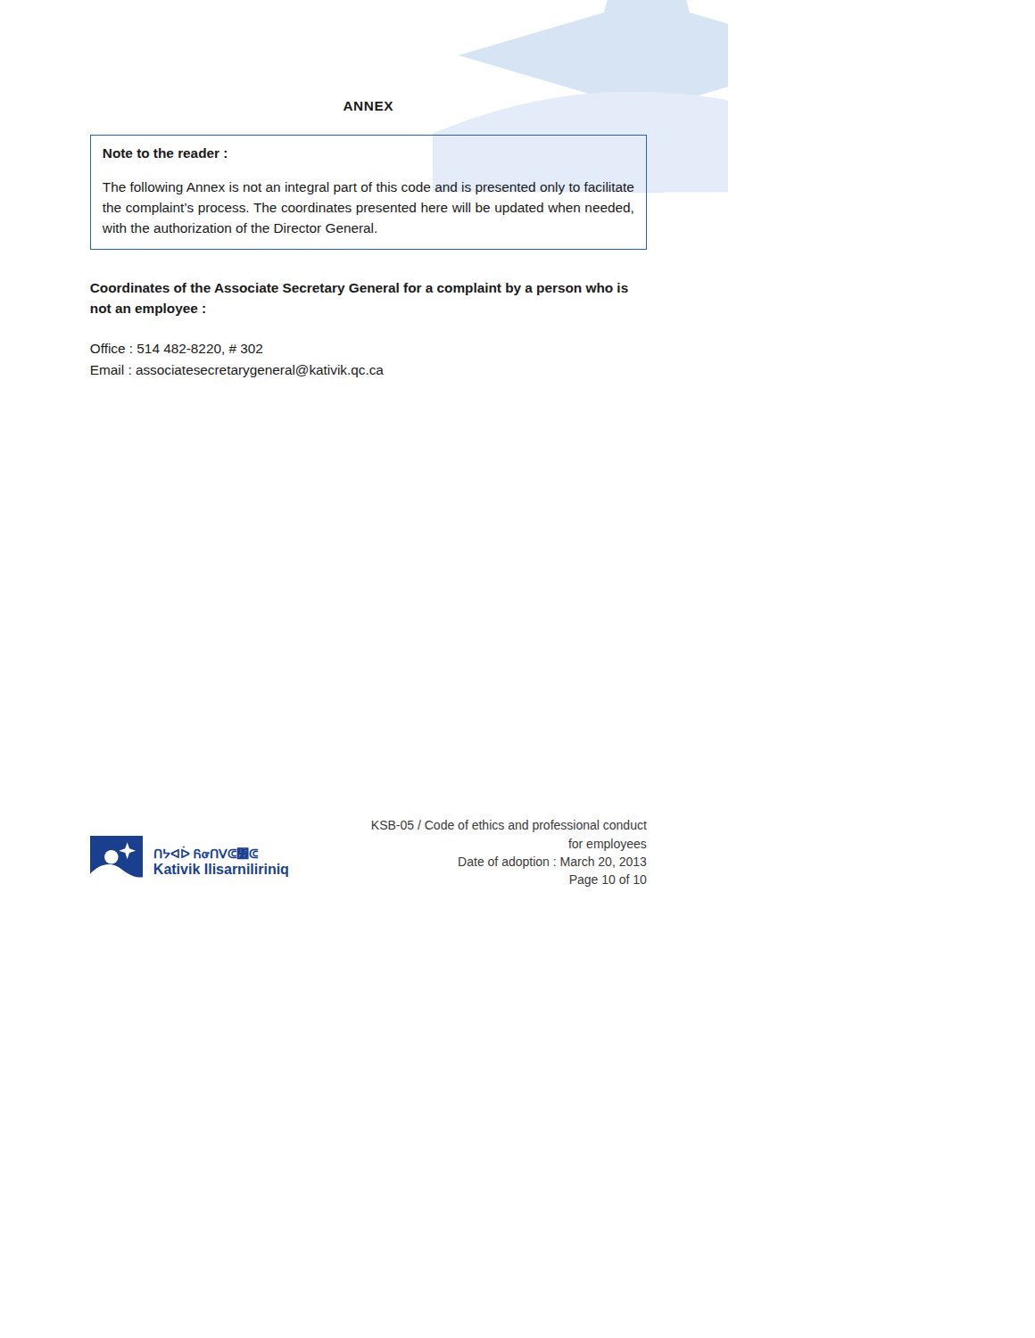ANNEX
Note to the reader :
The following Annex is not an integral part of this code and is presented only to facilitate the complaint’s process. The coordinates presented here will be updated when needed, with the authorization of the Director General.
Coordinates of the Associate Secretary General for a complaint by a person who is not an employee :
Office : 514 482-8220, # 302
Email : associatesecretarygeneral@kativik.qc.ca
ᑎᔭᐊᐆ Ᏺᏻᑎᐯᕳ᏶ᕳ Kativik Ilisarniliriniq
KSB-05 / Code of ethics and professional conduct
for employees
Date of adoption : March 20, 2013
Page 10 of 10